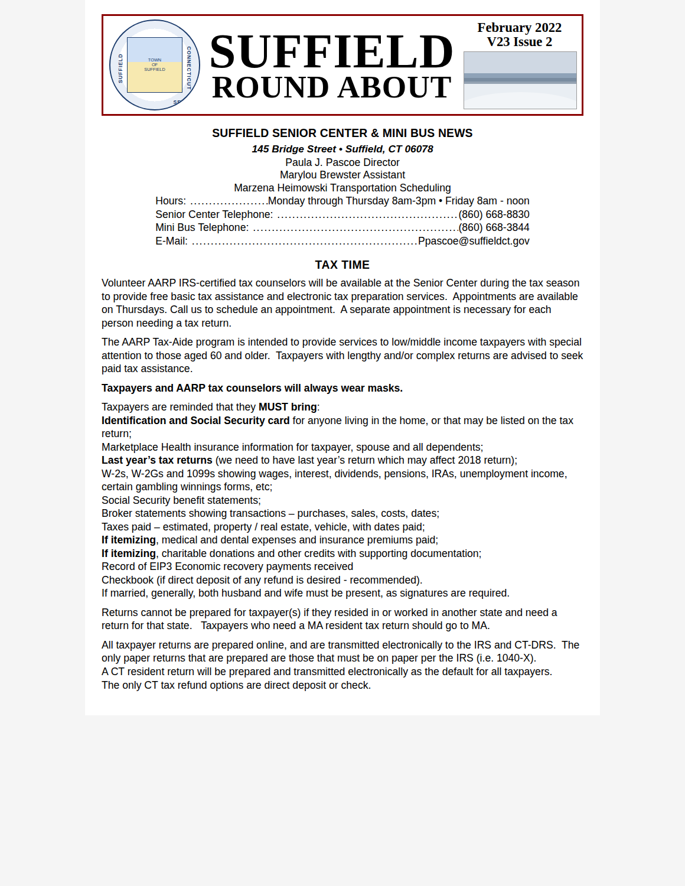Seal of the Suffield Connecticut Settled in 1670 TOWN
OF
SUFFIELD
SUFFIELD
ROUND ABOUT
February 2022
V23 Issue 2
SUFFIELD SENIOR CENTER & MINI BUS NEWS
145 Bridge Street • Suffield, CT 06078
Paula J. Pascoe Director
Marylou Brewster Assistant
Marzena Heimowski Transportation Scheduling
Hours: ..................... Monday through Thursday 8am-3pm • Friday 8am - noon
Senior Center Telephone: .................................................................... (860) 668-8830
Mini Bus Telephone: ............................................................................ (860) 668-3844
E-Mail: ..................................................................................... Ppascoe@suffieldct.gov
TAX TIME
Volunteer AARP IRS-certified tax counselors will be available at the Senior Center during the tax season to provide free basic tax assistance and electronic tax preparation services. Appointments are available on Thursdays. Call us to schedule an appointment. A separate appointment is necessary for each person needing a tax return.
The AARP Tax-Aide program is intended to provide services to low/middle income taxpayers with special attention to those aged 60 and older. Taxpayers with lengthy and/or complex returns are advised to seek paid tax assistance.
Taxpayers and AARP tax counselors will always wear masks.
Taxpayers are reminded that they MUST bring:
Identification and Social Security card for anyone living in the home, or that may be listed on the tax return;
Marketplace Health insurance information for taxpayer, spouse and all dependents;
Last year’s tax returns (we need to have last year’s return which may affect 2018 return);
W-2s, W-2Gs and 1099s showing wages, interest, dividends, pensions, IRAs, unemployment income, certain gambling winnings forms, etc;
Social Security benefit statements;
Broker statements showing transactions – purchases, sales, costs, dates;
Taxes paid – estimated, property / real estate, vehicle, with dates paid;
If itemizing, medical and dental expenses and insurance premiums paid;
If itemizing, charitable donations and other credits with supporting documentation;
Record of EIP3 Economic recovery payments received
Checkbook (if direct deposit of any refund is desired - recommended).
If married, generally, both husband and wife must be present, as signatures are required.
Returns cannot be prepared for taxpayer(s) if they resided in or worked in another state and need a return for that state. Taxpayers who need a MA resident tax return should go to MA.
All taxpayer returns are prepared online, and are transmitted electronically to the IRS and CT-DRS. The only paper returns that are prepared are those that must be on paper per the IRS (i.e. 1040-X).
A CT resident return will be prepared and transmitted electronically as the default for all taxpayers.
The only CT tax refund options are direct deposit or check.